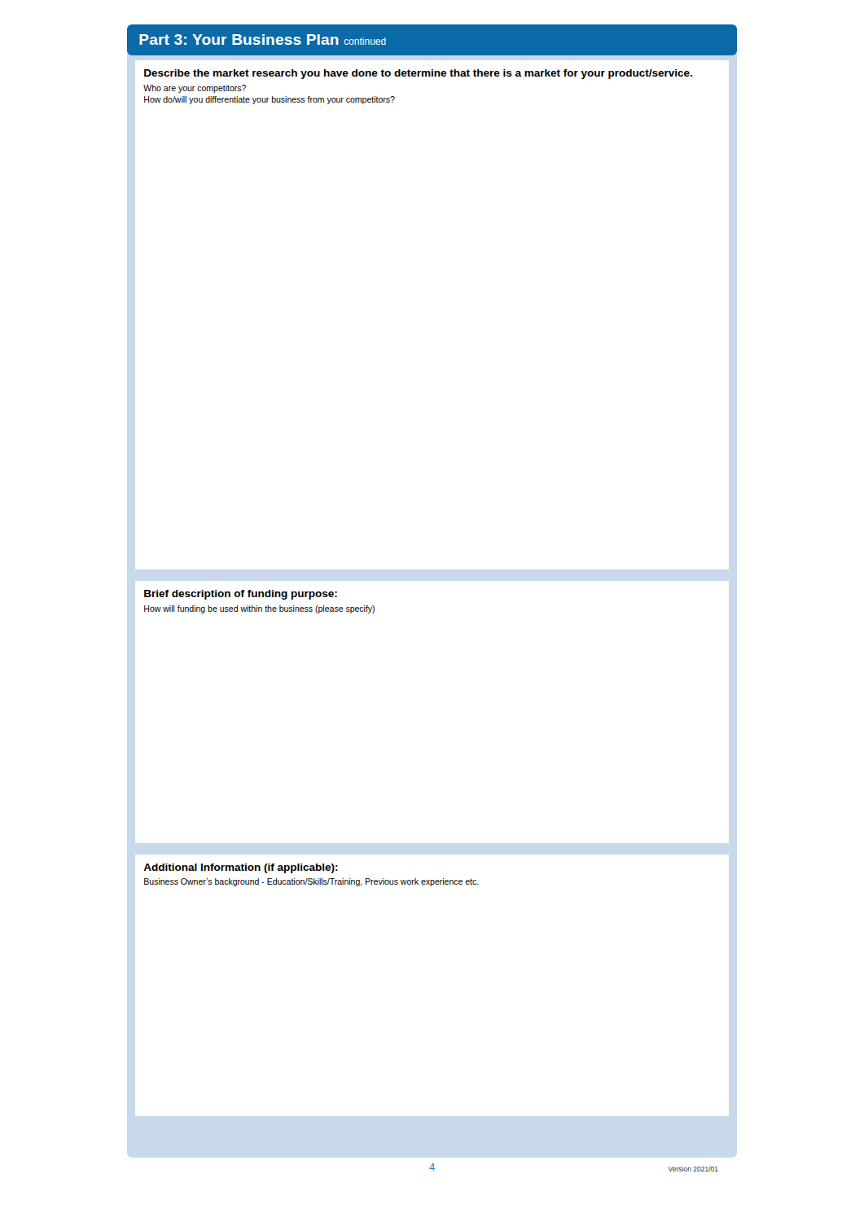Part 3: Your Business Plan continued
Describe the market research you have done to determine that there is a market for your product/service.
Who are your competitors?
How do/will you differentiate your business from your competitors?
Brief description of funding purpose:
How will funding be used within the business (please specify)
Additional Information (if applicable):
Business Owner’s background - Education/Skills/Training, Previous work experience etc.
4 Version 2021/01